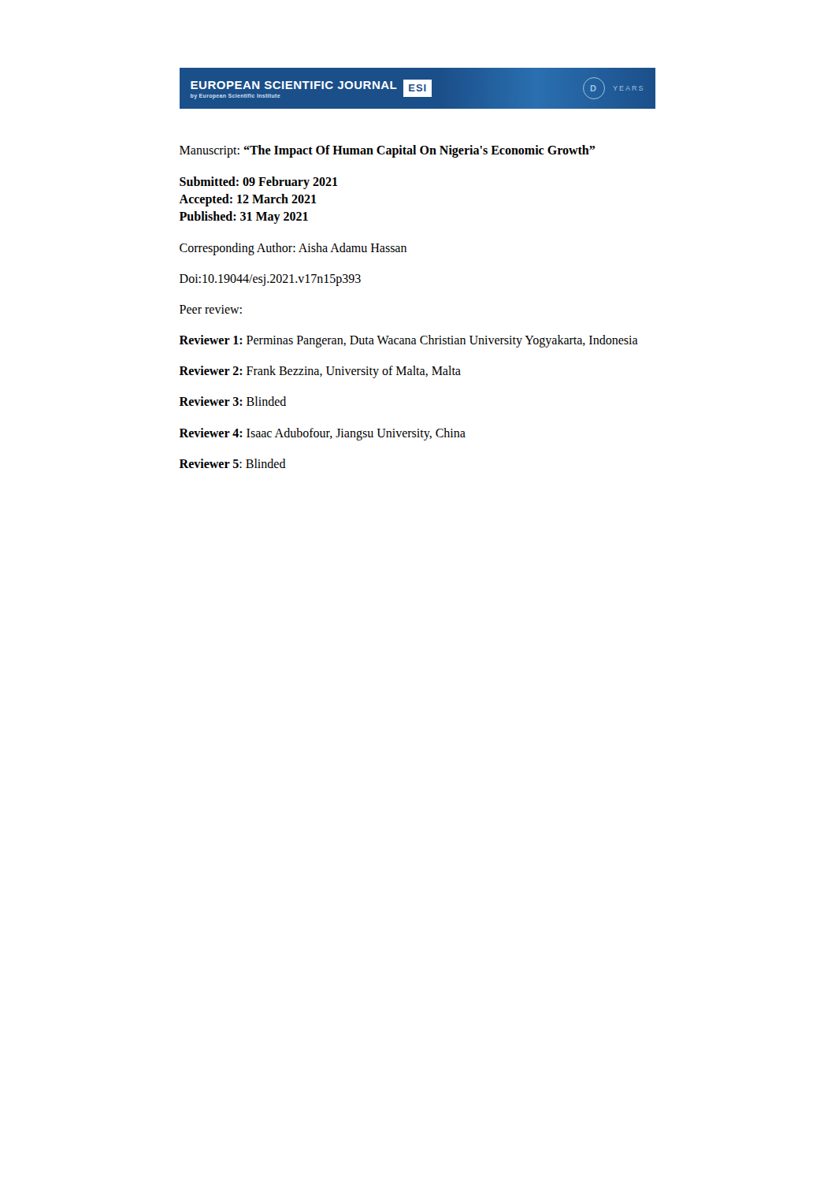EUROPEAN SCIENTIFIC JOURNAL by European Scientific Institute ESI
D YEARS
Manuscript: “The Impact Of Human Capital On Nigeria's Economic Growth”
Submitted: 09 February 2021
Accepted: 12 March 2021
Published: 31 May 2021
Corresponding Author: Aisha Adamu Hassan
Doi:10.19044/esj.2021.v17n15p393
Peer review:
Reviewer 1: Perminas Pangeran, Duta Wacana Christian University Yogyakarta, Indonesia
Reviewer 2: Frank Bezzina, University of Malta, Malta
Reviewer 3: Blinded
Reviewer 4: Isaac Adubofour, Jiangsu University, China
Reviewer 5: Blinded